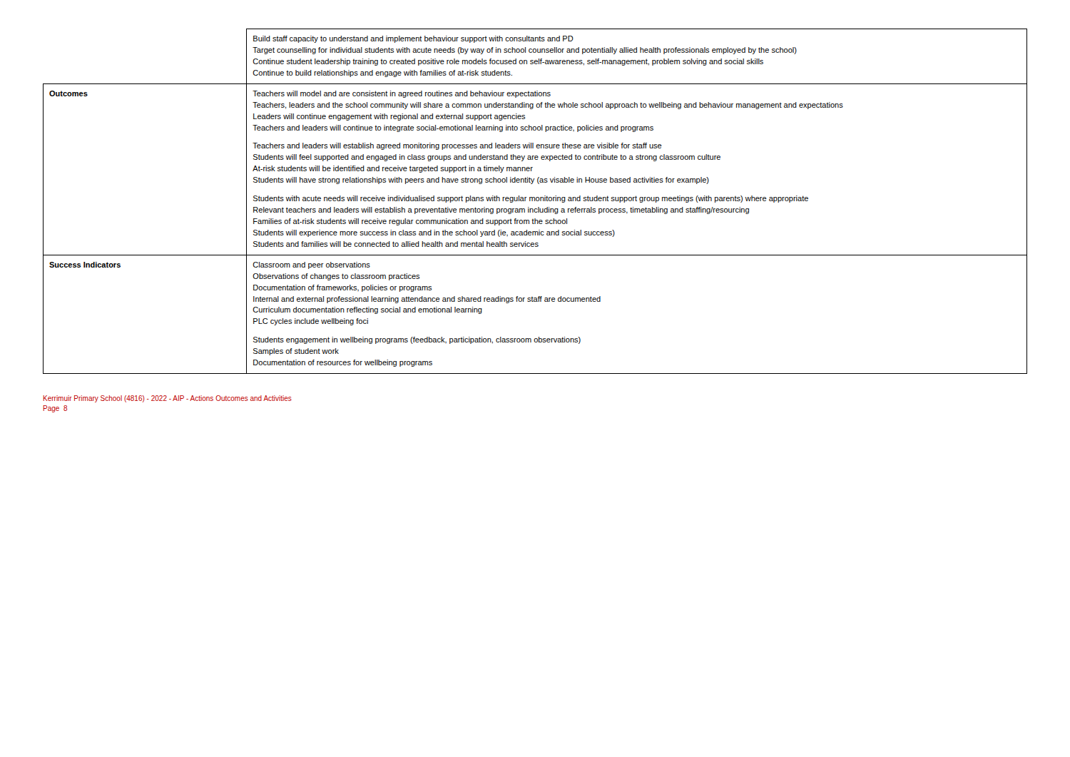| | Build staff capacity to understand and implement behaviour support with consultants and PD Target counselling for individual students with acute needs (by way of in school counsellor and potentially allied health professionals employed by the school) Continue student leadership training to created positive role models focused on self-awareness, self-management, problem solving and social skills Continue to build relationships and engage with families of at-risk students. |
| Outcomes | Teachers will model and are consistent in agreed routines and behaviour expectations Teachers, leaders and the school community will share a common understanding of the whole school approach to wellbeing and behaviour management and expectations Leaders will continue engagement with regional and external support agencies Teachers and leaders will continue to integrate social-emotional learning into school practice, policies and programs Teachers and leaders will establish agreed monitoring processes and leaders will ensure these are visible for staff use Students will feel supported and engaged in class groups and understand they are expected to contribute to a strong classroom culture At-risk students will be identified and receive targeted support in a timely manner Students will have strong relationships with peers and have strong school identity (as visable in House based activities for example) Students with acute needs will receive individualised support plans with regular monitoring and student support group meetings (with parents) where appropriate Relevant teachers and leaders will establish a preventative mentoring program including a referrals process, timetabling and staffing/resourcing Families of at-risk students will receive regular communication and support from the school Students will experience more success in class and in the school yard (ie, academic and social success) Students and families will be connected to allied health and mental health services |
| Success Indicators | Classroom and peer observations Observations of changes to classroom practices Documentation of frameworks, policies or programs Internal and external professional learning attendance and shared readings for staff are documented Curriculum documentation reflecting social and emotional learning PLC cycles include wellbeing foci Students engagement in wellbeing programs (feedback, participation, classroom observations) Samples of student work Documentation of resources for wellbeing programs |
Kerrimuir Primary School (4816) - 2022 - AIP - Actions Outcomes and Activities
Page 8